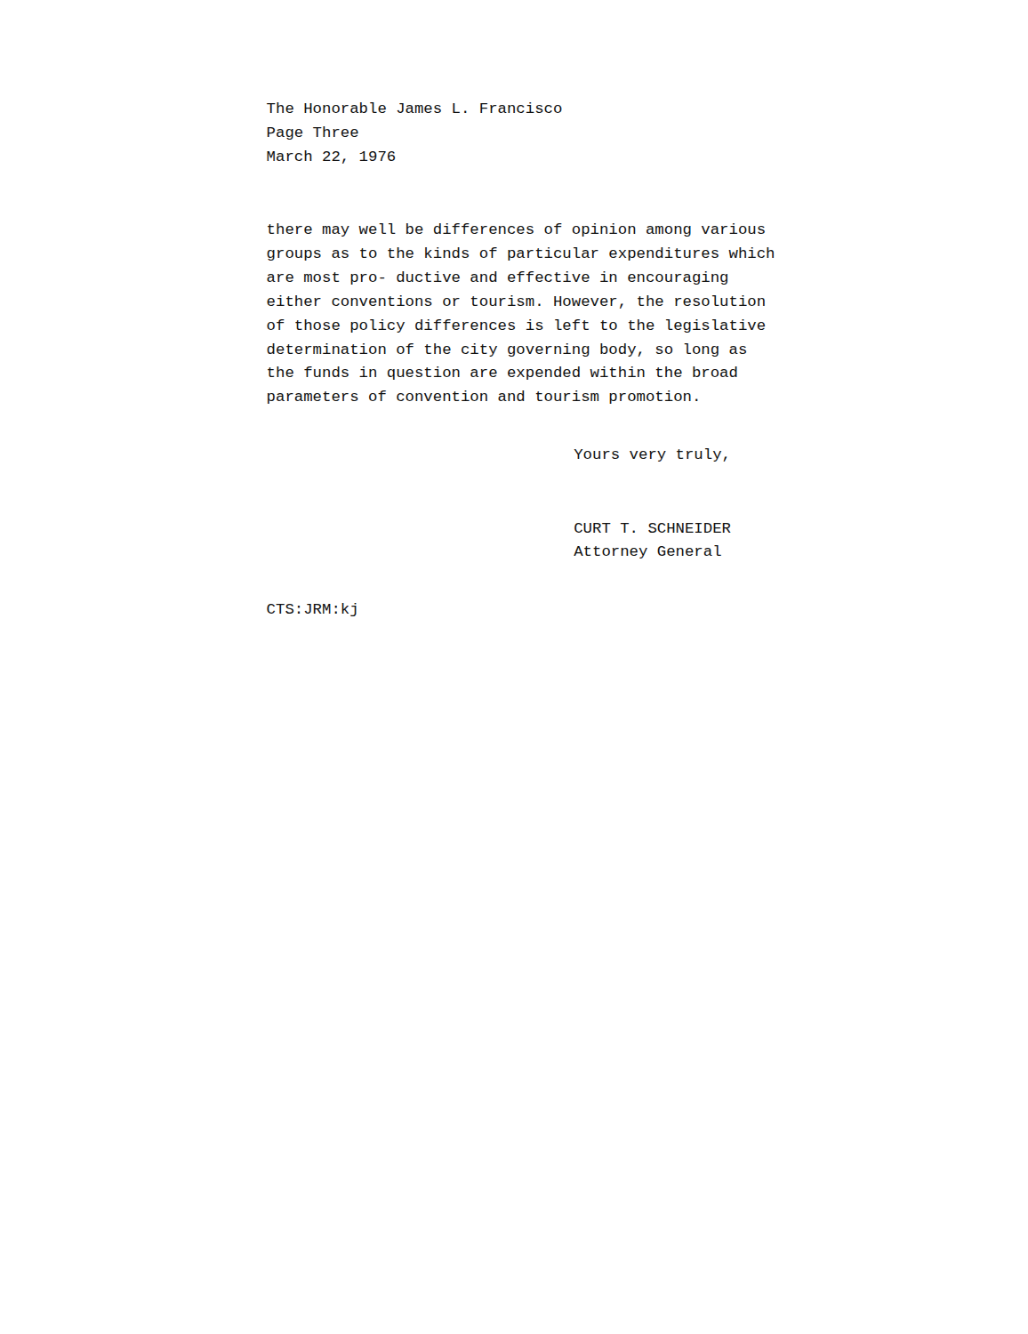The Honorable James L. Francisco
Page Three
March 22, 1976
there may well be differences of opinion among various groups as to the kinds of particular expenditures which are most pro- ductive and effective in encouraging either conventions or tourism. However, the resolution of those policy differences is left to the legislative determination of the city governing body, so long as the funds in question are expended within the broad parameters of convention and tourism promotion.
Yours very truly,
CURT T. SCHNEIDER
Attorney General
CTS:JRM:kj